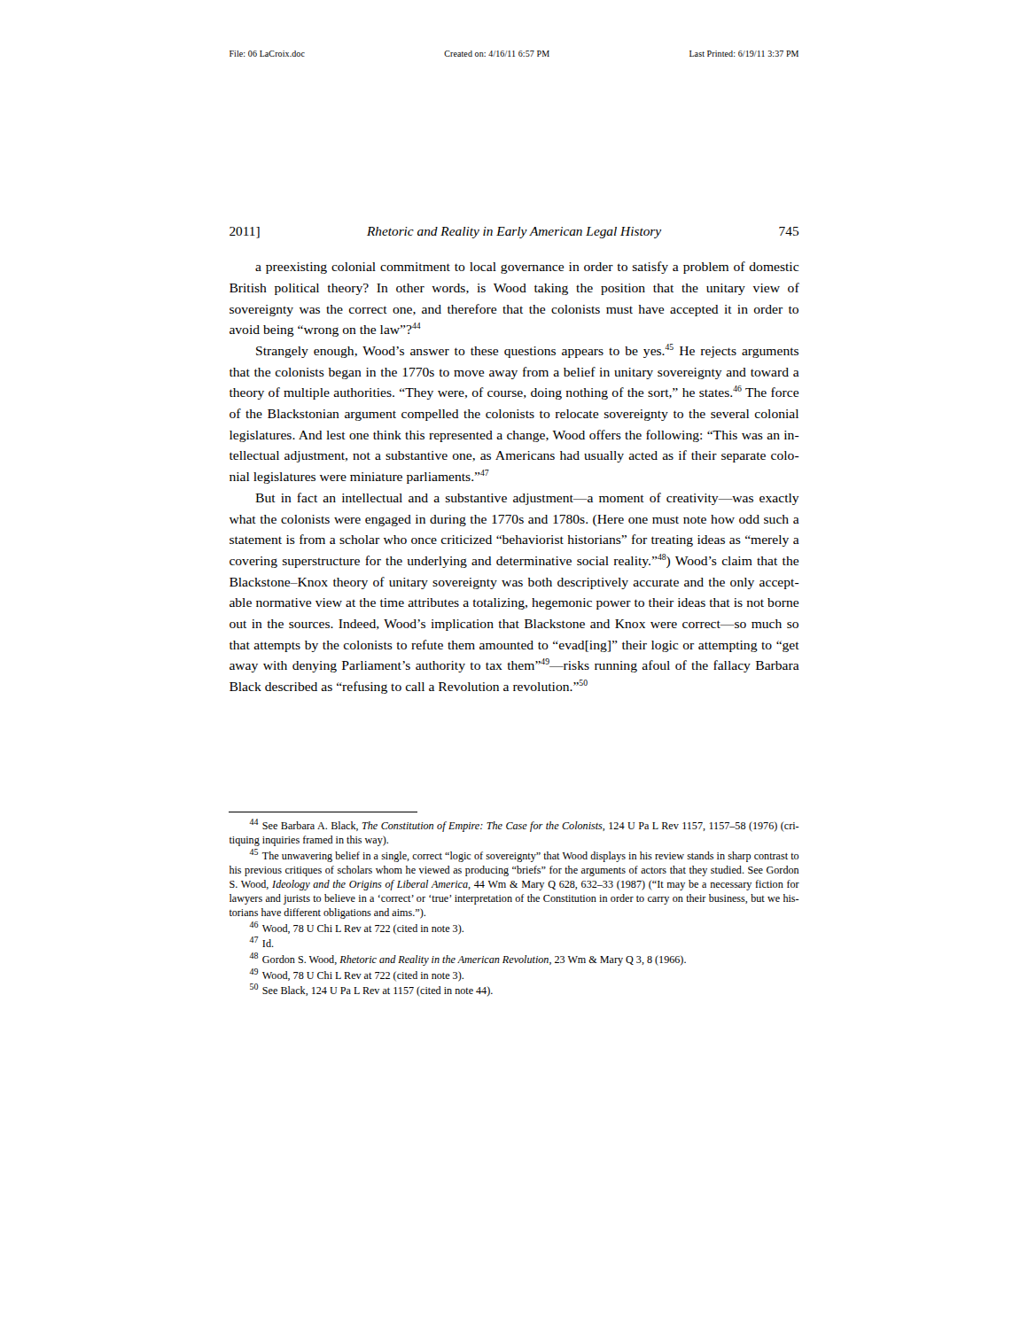File: 06 LaCroix.doc Created on: 4/16/11 6:57 PM Last Printed: 6/19/11 3:37 PM
2011]
Rhetoric and Reality in Early American Legal History
745
a preexisting colonial commitment to local governance in order to satisfy a problem of domestic British political theory? In other words, is Wood taking the position that the unitary view of sovereignty was the correct one, and therefore that the colonists must have accepted it in order to avoid being “wrong on the law”?44
Strangely enough, Wood’s answer to these questions appears to be yes.45 He rejects arguments that the colonists began in the 1770s to move away from a belief in unitary sovereignty and toward a theory of multiple authorities. “They were, of course, doing nothing of the sort,” he states.46 The force of the Blackstonian argument compelled the colonists to relocate sovereignty to the several colonial legislatures. And lest one think this represented a change, Wood offers the following: “This was an intellectual adjustment, not a substantive one, as Americans had usually acted as if their separate colonial legislatures were miniature parliaments.”47
But in fact an intellectual and a substantive adjustment—a moment of creativity—was exactly what the colonists were engaged in during the 1770s and 1780s. (Here one must note how odd such a statement is from a scholar who once criticized “behaviorist historians” for treating ideas as “merely a covering superstructure for the underlying and determinative social reality.”48) Wood’s claim that the Blackstone–Knox theory of unitary sovereignty was both descriptively accurate and the only acceptable normative view at the time attributes a totalizing, hegemonic power to their ideas that is not borne out in the sources. Indeed, Wood’s implication that Blackstone and Knox were correct—so much so that attempts by the colonists to refute them amounted to “evad[ing]” their logic or attempting to “get away with denying Parliament’s authority to tax them”49—risks running afoul of the fallacy Barbara Black described as “refusing to call a Revolution a revolution.”50
44 See Barbara A. Black, The Constitution of Empire: The Case for the Colonists, 124 U Pa L Rev 1157, 1157–58 (1976) (critiquing inquiries framed in this way).
45 The unwavering belief in a single, correct “logic of sovereignty” that Wood displays in his review stands in sharp contrast to his previous critiques of scholars whom he viewed as producing “briefs” for the arguments of actors that they studied. See Gordon S. Wood, Ideology and the Origins of Liberal America, 44 Wm & Mary Q 628, 632–33 (1987) (“It may be a necessary fiction for lawyers and jurists to believe in a ‘correct’ or ‘true’ interpretation of the Constitution in order to carry on their business, but we historians have different obligations and aims.”).
46 Wood, 78 U Chi L Rev at 722 (cited in note 3).
47 Id.
48 Gordon S. Wood, Rhetoric and Reality in the American Revolution, 23 Wm & Mary Q 3, 8 (1966).
49 Wood, 78 U Chi L Rev at 722 (cited in note 3).
50 See Black, 124 U Pa L Rev at 1157 (cited in note 44).